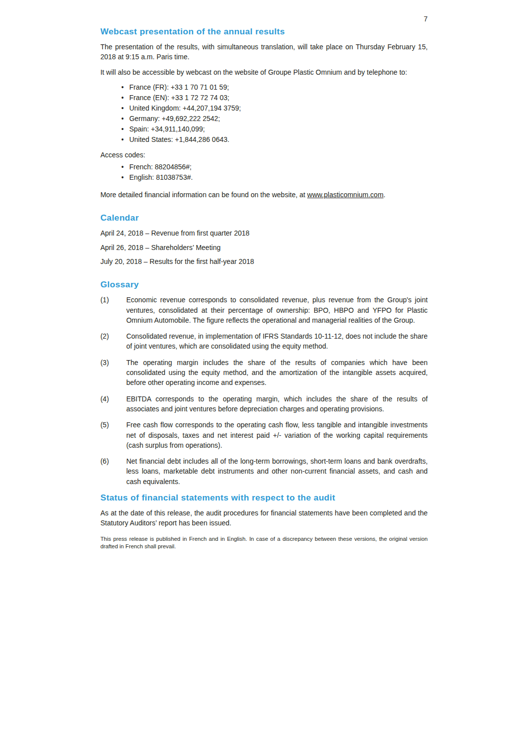7
Webcast presentation of the annual results
The presentation of the results, with simultaneous translation, will take place on Thursday February 15, 2018 at 9:15 a.m. Paris time.
It will also be accessible by webcast on the website of Groupe Plastic Omnium and by telephone to:
France (FR): +33 1 70 71 01 59;
France (EN): +33 1 72 72 74 03;
United Kingdom: +44,207,194 3759;
Germany: +49,692,222 2542;
Spain: +34,911,140,099;
United States: +1,844,286 0643.
Access codes:
French: 88204856#;
English: 81038753#.
More detailed financial information can be found on the website, at www.plasticomnium.com.
Calendar
April 24, 2018 – Revenue from first quarter 2018
April 26, 2018 – Shareholders’ Meeting
July 20, 2018 – Results for the first half-year 2018
Glossary
Economic revenue corresponds to consolidated revenue, plus revenue from the Group's joint ventures, consolidated at their percentage of ownership: BPO, HBPO and YFPO for Plastic Omnium Automobile. The figure reflects the operational and managerial realities of the Group.
Consolidated revenue, in implementation of IFRS Standards 10-11-12, does not include the share of joint ventures, which are consolidated using the equity method.
The operating margin includes the share of the results of companies which have been consolidated using the equity method, and the amortization of the intangible assets acquired, before other operating income and expenses.
EBITDA corresponds to the operating margin, which includes the share of the results of associates and joint ventures before depreciation charges and operating provisions.
Free cash flow corresponds to the operating cash flow, less tangible and intangible investments net of disposals, taxes and net interest paid +/- variation of the working capital requirements (cash surplus from operations).
Net financial debt includes all of the long-term borrowings, short-term loans and bank overdrafts, less loans, marketable debt instruments and other non-current financial assets, and cash and cash equivalents.
Status of financial statements with respect to the audit
As at the date of this release, the audit procedures for financial statements have been completed and the Statutory Auditors’ report has been issued.
This press release is published in French and in English. In case of a discrepancy between these versions, the original version drafted in French shall prevail.